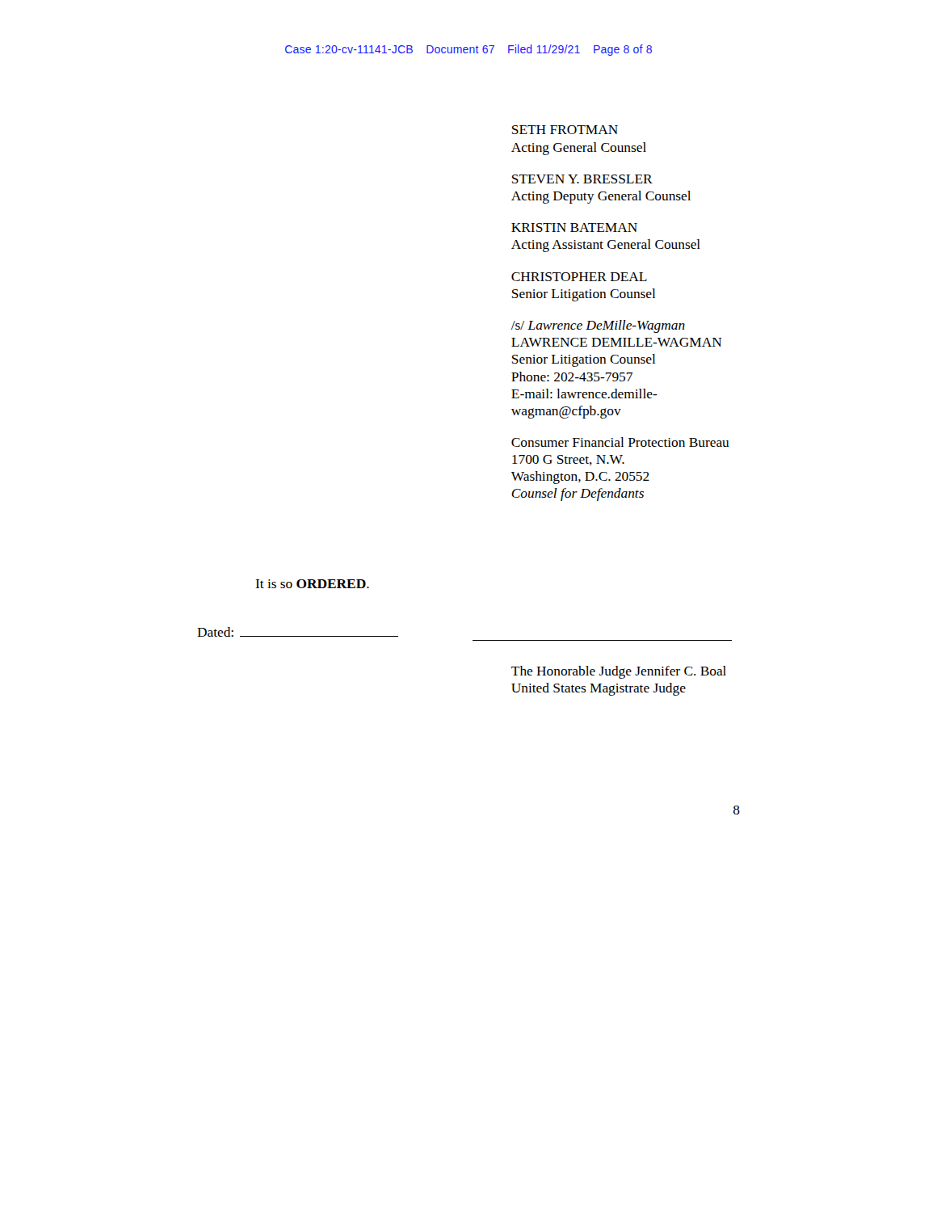Case 1:20-cv-11141-JCB Document 67 Filed 11/29/21 Page 8 of 8
SETH FROTMAN
Acting General Counsel
STEVEN Y. BRESSLER
Acting Deputy General Counsel
KRISTIN BATEMAN
Acting Assistant General Counsel
CHRISTOPHER DEAL
Senior Litigation Counsel
/s/ Lawrence DeMille-Wagman
LAWRENCE DEMILLE-WAGMAN
Senior Litigation Counsel
Phone: 202-435-7957
E-mail: lawrence.demille-wagman@cfpb.gov
Consumer Financial Protection Bureau
1700 G Street, N.W.
Washington, D.C. 20552
Counsel for Defendants
It is so ORDERED.
Dated:
The Honorable Judge Jennifer C. Boal
United States Magistrate Judge
8